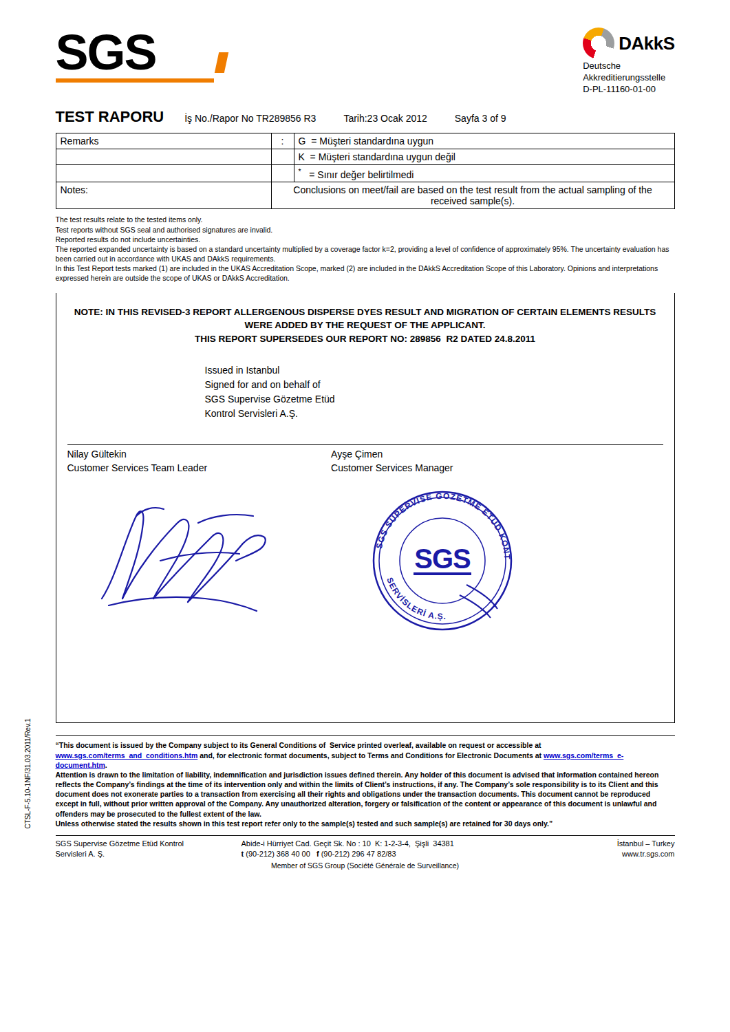SGS
DAkkS
Deutsche
Akkreditierungsstelle
D-PL-11160-01-00
TEST RAPORU
İş No./Rapor No TR289856 R3 Tarih:23 Ocak 2012 Sayfa 3 of 9
| Remarks | : | G = Müşteri standardına uygun |
| | | K = Müşteri standardına uygun değil |
| | | * = Sınır değer belirtilmedi |
| Notes: | Conclusions on meet/fail are based on the test result from the actual sampling of the received sample(s). |
The test results relate to the tested items only.
Test reports without SGS seal and authorised signatures are invalid.
Reported results do not include uncertainties.
The reported expanded uncertainty is based on a standard uncertainty multiplied by a coverage factor k=2, providing a level of confidence of approximately 95%. The uncertainty evaluation has been carried out in accordance with UKAS and DAkkS requirements.
In this Test Report tests marked (1) are included in the UKAS Accreditation Scope, marked (2) are included in the DAkkS Accreditation Scope of this Laboratory. Opinions and interpretations expressed herein are outside the scope of UKAS or DAkkS Accreditation.
NOTE: IN THIS REVISED-3 REPORT ALLERGENOUS DISPERSE DYES RESULT AND MIGRATION OF CERTAIN ELEMENTS RESULTS WERE ADDED BY THE REQUEST OF THE APPLICANT.
THIS REPORT SUPERSEDES OUR REPORT NO: 289856 R2 DATED 24.8.2011
Issued in Istanbul
Signed for and on behalf of
SGS Supervise Gözetme Etüd
Kontrol Servisleri A.Ş.
Nilay Gültekin
Customer Services Team Leader
Ayşe Çimen
Customer Services Manager
SGS SUPERVISE GÖZETME ETÜD KONTROL SERVİSLERİ A.Ş. SGS
CTSL-F-5.10-1NF/31.03.2011/Rev.1
“This document is issued by the Company subject to its General Conditions of Service printed overleaf, available on request or accessible at www.sgs.com/terms_and_conditions.htm and, for electronic format documents, subject to Terms and Conditions for Electronic Documents at www.sgs.com/terms_e-document.htm.
Attention is drawn to the limitation of liability, indemnification and jurisdiction issues defined therein. Any holder of this document is advised that information contained hereon reflects the Company’s findings at the time of its intervention only and within the limits of Client’s instructions, if any. The Company’s sole responsibility is to its Client and this document does not exonerate parties to a transaction from exercising all their rights and obligations under the transaction documents. This document cannot be reproduced except in full, without prior written approval of the Company. Any unauthorized alteration, forgery or falsification of the content or appearance of this document is unlawful and offenders may be prosecuted to the fullest extent of the law.
Unless otherwise stated the results shown in this test report refer only to the sample(s) tested and such sample(s) are retained for 30 days only.”
SGS Supervise Gözetme Etüd Kontrol
Servisleri A. Ş.
Abide-i Hürriyet Cad. Geçit Sk. No : 10 K: 1-2-3-4, Şişli 34381
t (90-212) 368 40 00 f (90-212) 296 47 82/83
İstanbul – Turkey
www.tr.sgs.com
Member of SGS Group (Société Générale de Surveillance)